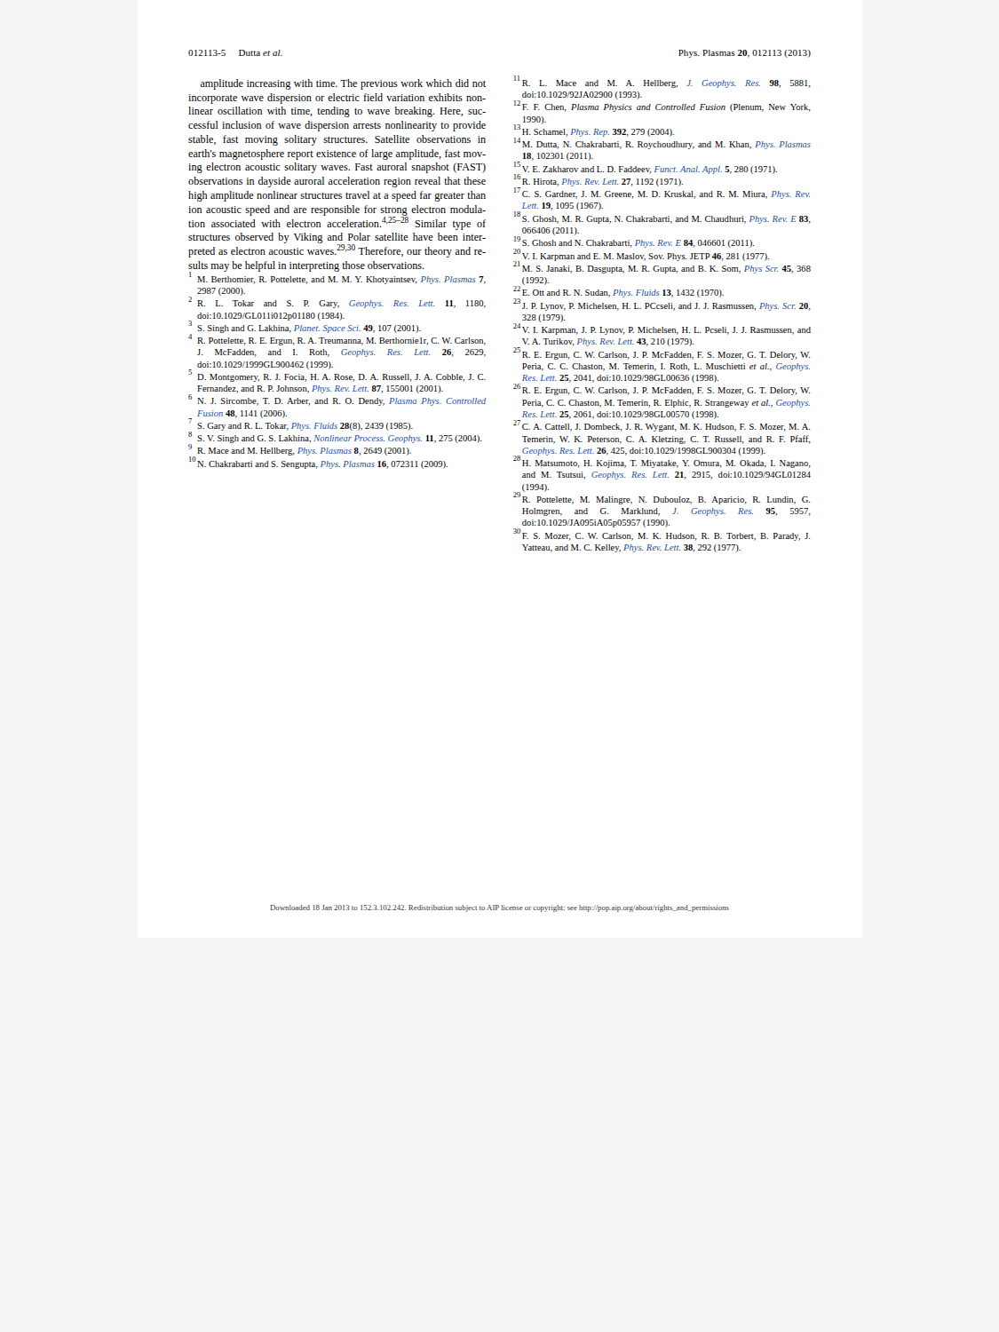012113-5 Dutta et al.
Phys. Plasmas 20, 012113 (2013)
amplitude increasing with time. The previous work which did not incorporate wave dispersion or electric field variation exhibits nonlinear oscillation with time, tending to wave breaking. Here, successful inclusion of wave dispersion arrests nonlinearity to provide stable, fast moving solitary structures. Satellite observations in earth's magnetosphere report existence of large amplitude, fast moving electron acoustic solitary waves. Fast auroral snapshot (FAST) observations in dayside auroral acceleration region reveal that these high amplitude nonlinear structures travel at a speed far greater than ion acoustic speed and are responsible for strong electron modulation associated with electron acceleration.4,25–28 Similar type of structures observed by Viking and Polar satellite have been interpreted as electron acoustic waves.29,30 Therefore, our theory and results may be helpful in interpreting those observations.
M. Berthomier, R. Pottelette, and M. M. Y. Khotyaintsev, Phys. Plasmas 7, 2987 (2000).
R. L. Tokar and S. P. Gary, Geophys. Res. Lett. 11, 1180, doi:10.1029/GL011i012p01180 (1984).
S. Singh and G. Lakhina, Planet. Space Sci. 49, 107 (2001).
R. Pottelette, R. E. Ergun, R. A. Treumanna, M. Berthornie1r, C. W. Carlson, J. McFadden, and I. Roth, Geophys. Res. Lett. 26, 2629, doi:10.1029/1999GL900462 (1999).
D. Montgomery, R. J. Focia, H. A. Rose, D. A. Russell, J. A. Cobble, J. C. Fernandez, and R. P. Johnson, Phys. Rev. Lett. 87, 155001 (2001).
N. J. Sircombe, T. D. Arber, and R. O. Dendy, Plasma Phys. Controlled Fusion 48, 1141 (2006).
S. Gary and R. L. Tokar, Phys. Fluids 28(8), 2439 (1985).
S. V. Singh and G. S. Lakhina, Nonlinear Process. Geophys. 11, 275 (2004).
R. Mace and M. Hellberg, Phys. Plasmas 8, 2649 (2001).
N. Chakrabarti and S. Sengupta, Phys. Plasmas 16, 072311 (2009).
R. L. Mace and M. A. Hellberg, J. Geophys. Res. 98, 5881, doi:10.1029/92JA02900 (1993).
F. F. Chen, Plasma Physics and Controlled Fusion (Plenum, New York, 1990).
H. Schamel, Phys. Rep. 392, 279 (2004).
M. Dutta, N. Chakrabarti, R. Roychoudhury, and M. Khan, Phys. Plasmas 18, 102301 (2011).
V. E. Zakharov and L. D. Faddeev, Funct. Anal. Appl. 5, 280 (1971).
R. Hirota, Phys. Rev. Lett. 27, 1192 (1971).
C. S. Gardner, J. M. Greene, M. D. Kruskal, and R. M. Miura, Phys. Rev. Lett. 19, 1095 (1967).
S. Ghosh, M. R. Gupta, N. Chakrabarti, and M. Chaudhuri, Phys. Rev. E 83, 066406 (2011).
S. Ghosh and N. Chakrabarti, Phys. Rev. E 84, 046601 (2011).
V. I. Karpman and E. M. Maslov, Sov. Phys. JETP 46, 281 (1977).
M. S. Janaki, B. Dasgupta, M. R. Gupta, and B. K. Som, Phys Scr. 45, 368 (1992).
E. Ott and R. N. Sudan, Phys. Fluids 13, 1432 (1970).
J. P. Lynov, P. Michelsen, H. L. PCcseli, and J. J. Rasmussen, Phys. Scr. 20, 328 (1979).
V. I. Karpman, J. P. Lynov, P. Michelsen, H. L. Pcseli, J. J. Rasmussen, and V. A. Turikov, Phys. Rev. Lett. 43, 210 (1979).
R. E. Ergun, C. W. Carlson, J. P. McFadden, F. S. Mozer, G. T. Delory, W. Peria, C. C. Chaston, M. Temerin, I. Roth, L. Muschietti et al., Geophys. Res. Lett. 25, 2041, doi:10.1029/98GL00636 (1998).
R. E. Ergun, C. W. Carlson, J. P. McFadden, F. S. Mozer, G. T. Delory, W. Peria, C. C. Chaston, M. Temerin, R. Elphic, R. Strangeway et al., Geophys. Res. Lett. 25, 2061, doi:10.1029/98GL00570 (1998).
C. A. Cattell, J. Dombeck, J. R. Wygant, M. K. Hudson, F. S. Mozer, M. A. Temerin, W. K. Peterson, C. A. Kletzing, C. T. Russell, and R. F. Pfaff, Geophys. Res. Lett. 26, 425, doi:10.1029/1998GL900304 (1999).
H. Matsumoto, H. Kojima, T. Miyatake, Y. Omura, M. Okada, I. Nagano, and M. Tsutsui, Geophys. Res. Lett. 21, 2915, doi:10.1029/94GL01284 (1994).
R. Pottelette, M. Malingre, N. Dubouloz, B. Aparicio, R. Lundin, G. Holmgren, and G. Marklund, J. Geophys. Res. 95, 5957, doi:10.1029/JA095iA05p05957 (1990).
F. S. Mozer, C. W. Carlson, M. K. Hudson, R. B. Torbert, B. Parady, J. Yatteau, and M. C. Kelley, Phys. Rev. Lett. 38, 292 (1977).
Downloaded 18 Jan 2013 to 152.3.102.242. Redistribution subject to AIP license or copyright; see http://pop.aip.org/about/rights_and_permissions